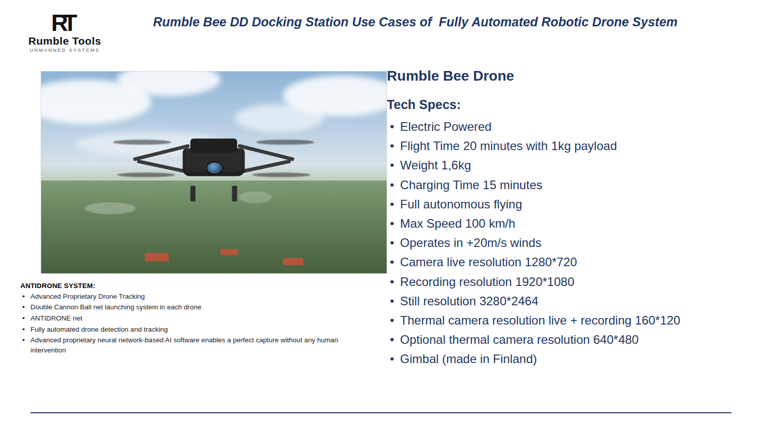RT Rumble Tools UNMANNED SYSTEMS
Rumble Bee DD Docking Station Use Cases of Fully Automated Robotic Drone System
ANTIDRONE SYSTEM:
Advanced Proprietary Drone Tracking
Double Cannon Ball net launching system in each drone
ANTIDRONE net
Fully automated drone detection and tracking
Advanced proprietary neural network-based AI software enables a perfect capture without any human intervention
Rumble Bee Drone
Tech Specs:
Electric Powered
Flight Time 20 minutes with 1kg payload
Weight 1,6kg
Charging Time 15 minutes
Full autonomous flying
Max Speed 100 km/h
Operates in +20m/s winds
Camera live resolution 1280*720
Recording resolution 1920*1080
Still resolution 3280*2464
Thermal camera resolution live + recording 160*120
Optional thermal camera resolution 640*480
Gimbal (made in Finland)